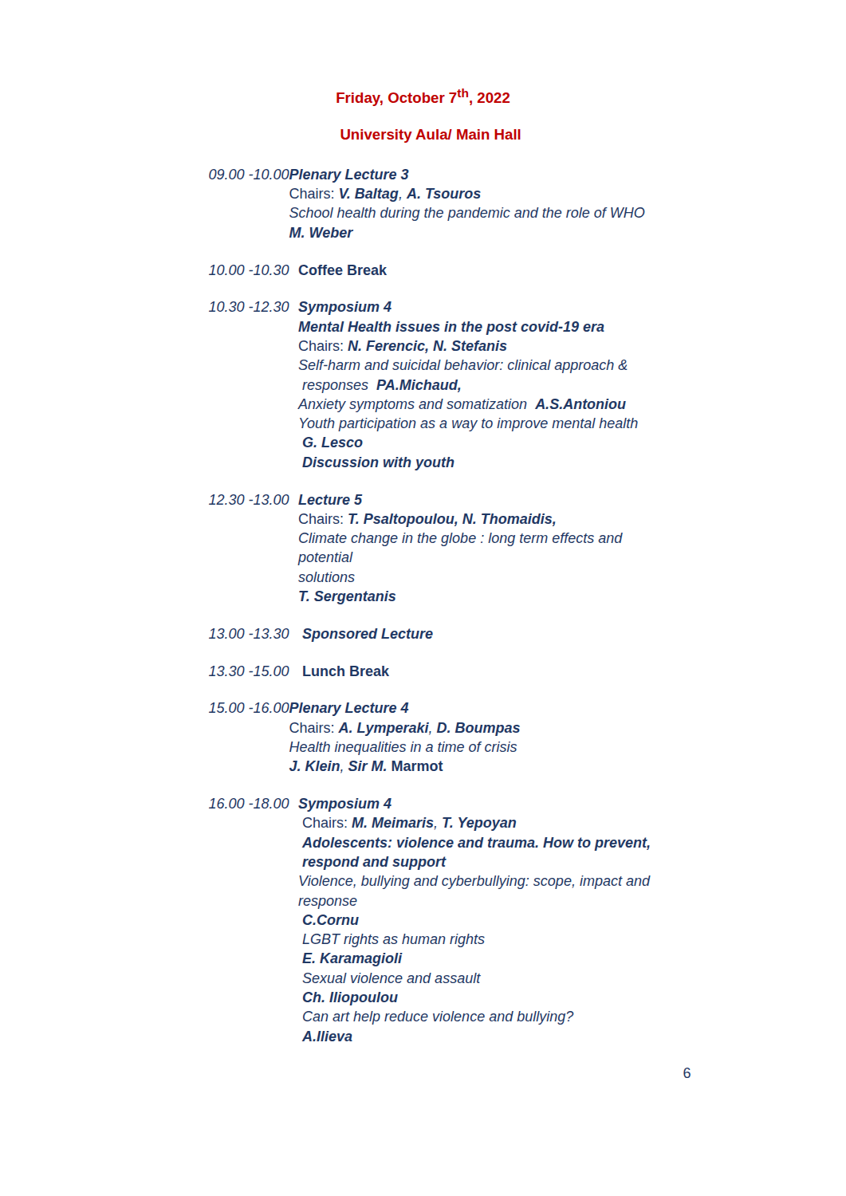Friday, October 7th, 2022
University Aula/ Main Hall
| 09.00 -10.00 | Plenary Lecture 3 Chairs: V. Baltag , A. Tsouros School health during the pandemic and the role of WHO M. Weber |
| 10.00 -10.30 | Coffee Break |
| 10.30 -12.30 | Symposium 4 Mental Health issues in the post covid-19 era Chairs: N. Ferencic, N. Stefanis Self-harm and suicidal behavior: clinical approach & responses PA.Michaud, Anxiety symptoms and somatization A.S.Antoniou Youth participation as a way to improve mental health G. Lesco Discussion with youth |
| 12.30 -13.00 | Lecture 5 Chairs: T. Psaltopoulou, N. Thomaidis, Climate change in the globe : long term effects and potential solutions T. Sergentanis |
| 13.00 -13.30 | Sponsored Lecture |
| 13.30 -15.00 | Lunch Break |
| 15.00 -16.00 | Plenary Lecture 4 Chairs: A. Lymperaki , D. Boumpas Health inequalities in a time of crisis J. Klein , Sir M. Marmot |
| 16.00 -18.00 | Symposium 4 Chairs: M. Meimaris , T. Yepoyan Adolescents: violence and trauma. How to prevent, respond and support Violence, bullying and cyberbullying: scope, impact and response C.Cornu LGBT rights as human rights E. Karamagioli Sexual violence and assault Ch. Iliopoulou Can art help reduce violence and bullying? A.Ilieva |
6